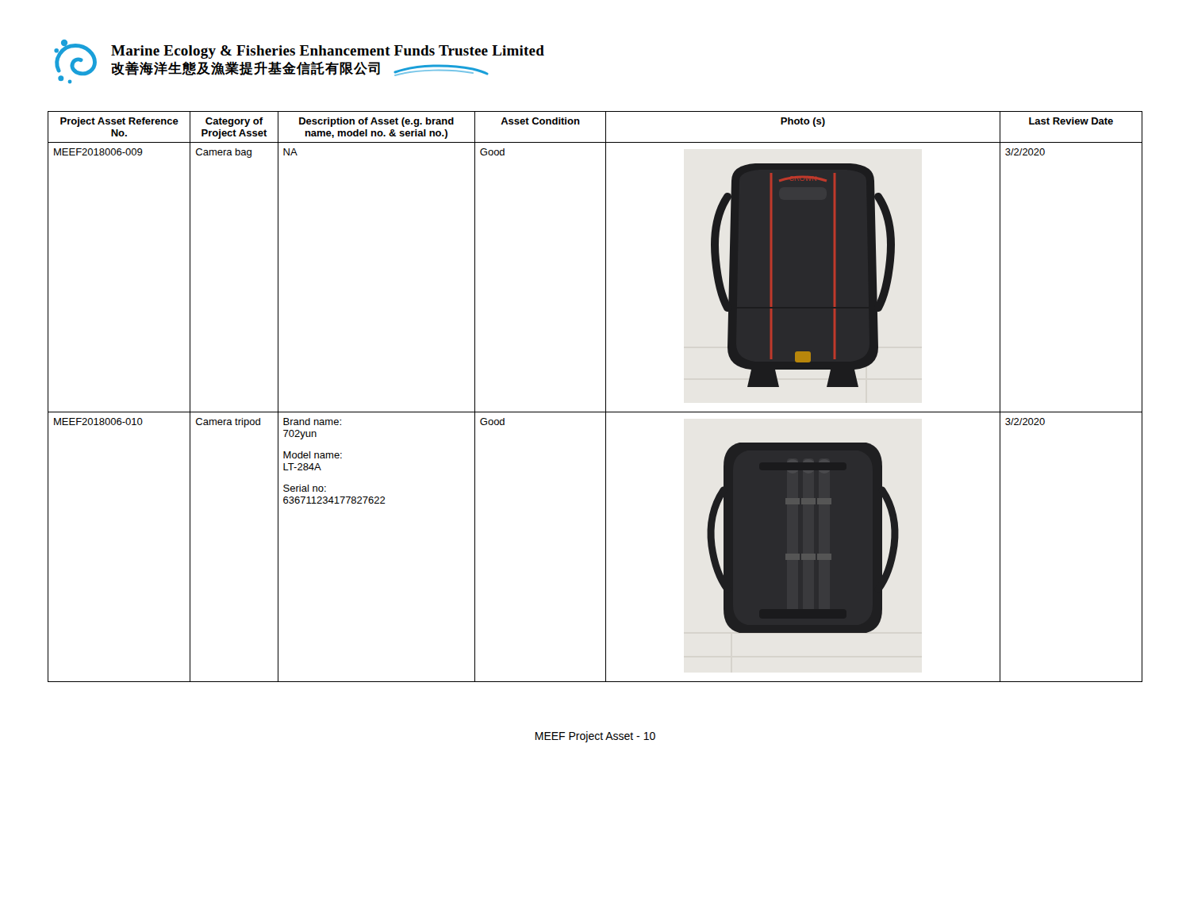Marine Ecology & Fisheries Enhancement Funds Trustee Limited
改善海洋生態及漁業提升基金信託有限公司
| Project Asset Reference No. | Category of Project Asset | Description of Asset (e.g. brand name, model no. & serial no.) | Asset Condition | Photo (s) | Last Review Date |
| --- | --- | --- | --- | --- | --- |
| MEEF2018006-009 | Camera bag | NA | Good | CROWN | 3/2/2020 |
| MEEF2018006-010 | Camera tripod | Brand name: 702yun Model name: LT-284A Serial no: 636711234177827622 | Good | | 3/2/2020 |
MEEF Project Asset - 10